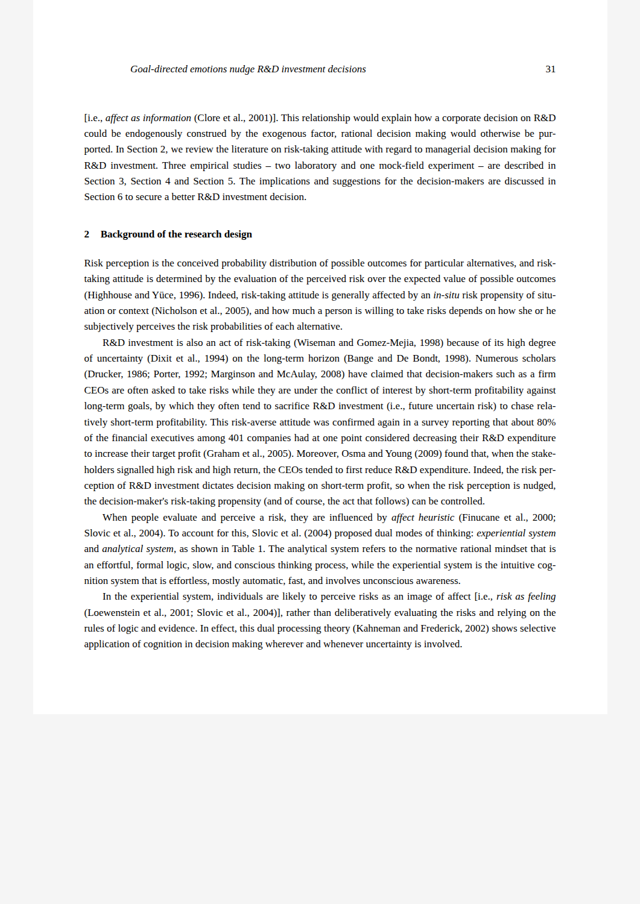Goal-directed emotions nudge R&D investment decisions 31
[i.e., affect as information (Clore et al., 2001)]. This relationship would explain how a corporate decision on R&D could be endogenously construed by the exogenous factor, rational decision making would otherwise be purported. In Section 2, we review the literature on risk-taking attitude with regard to managerial decision making for R&D investment. Three empirical studies – two laboratory and one mock-field experiment – are described in Section 3, Section 4 and Section 5. The implications and suggestions for the decision-makers are discussed in Section 6 to secure a better R&D investment decision.
2 Background of the research design
Risk perception is the conceived probability distribution of possible outcomes for particular alternatives, and risk-taking attitude is determined by the evaluation of the perceived risk over the expected value of possible outcomes (Highhouse and Yüce, 1996). Indeed, risk-taking attitude is generally affected by an in-situ risk propensity of situation or context (Nicholson et al., 2005), and how much a person is willing to take risks depends on how she or he subjectively perceives the risk probabilities of each alternative.
R&D investment is also an act of risk-taking (Wiseman and Gomez-Mejia, 1998) because of its high degree of uncertainty (Dixit et al., 1994) on the long-term horizon (Bange and De Bondt, 1998). Numerous scholars (Drucker, 1986; Porter, 1992; Marginson and McAulay, 2008) have claimed that decision-makers such as a firm CEOs are often asked to take risks while they are under the conflict of interest by short-term profitability against long-term goals, by which they often tend to sacrifice R&D investment (i.e., future uncertain risk) to chase relatively short-term profitability. This risk-averse attitude was confirmed again in a survey reporting that about 80% of the financial executives among 401 companies had at one point considered decreasing their R&D expenditure to increase their target profit (Graham et al., 2005). Moreover, Osma and Young (2009) found that, when the stakeholders signalled high risk and high return, the CEOs tended to first reduce R&D expenditure. Indeed, the risk perception of R&D investment dictates decision making on short-term profit, so when the risk perception is nudged, the decision-maker's risk-taking propensity (and of course, the act that follows) can be controlled.
When people evaluate and perceive a risk, they are influenced by affect heuristic (Finucane et al., 2000; Slovic et al., 2004). To account for this, Slovic et al. (2004) proposed dual modes of thinking: experiential system and analytical system, as shown in Table 1. The analytical system refers to the normative rational mindset that is an effortful, formal logic, slow, and conscious thinking process, while the experiential system is the intuitive cognition system that is effortless, mostly automatic, fast, and involves unconscious awareness.
In the experiential system, individuals are likely to perceive risks as an image of affect [i.e., risk as feeling (Loewenstein et al., 2001; Slovic et al., 2004)], rather than deliberatively evaluating the risks and relying on the rules of logic and evidence. In effect, this dual processing theory (Kahneman and Frederick, 2002) shows selective application of cognition in decision making wherever and whenever uncertainty is involved.